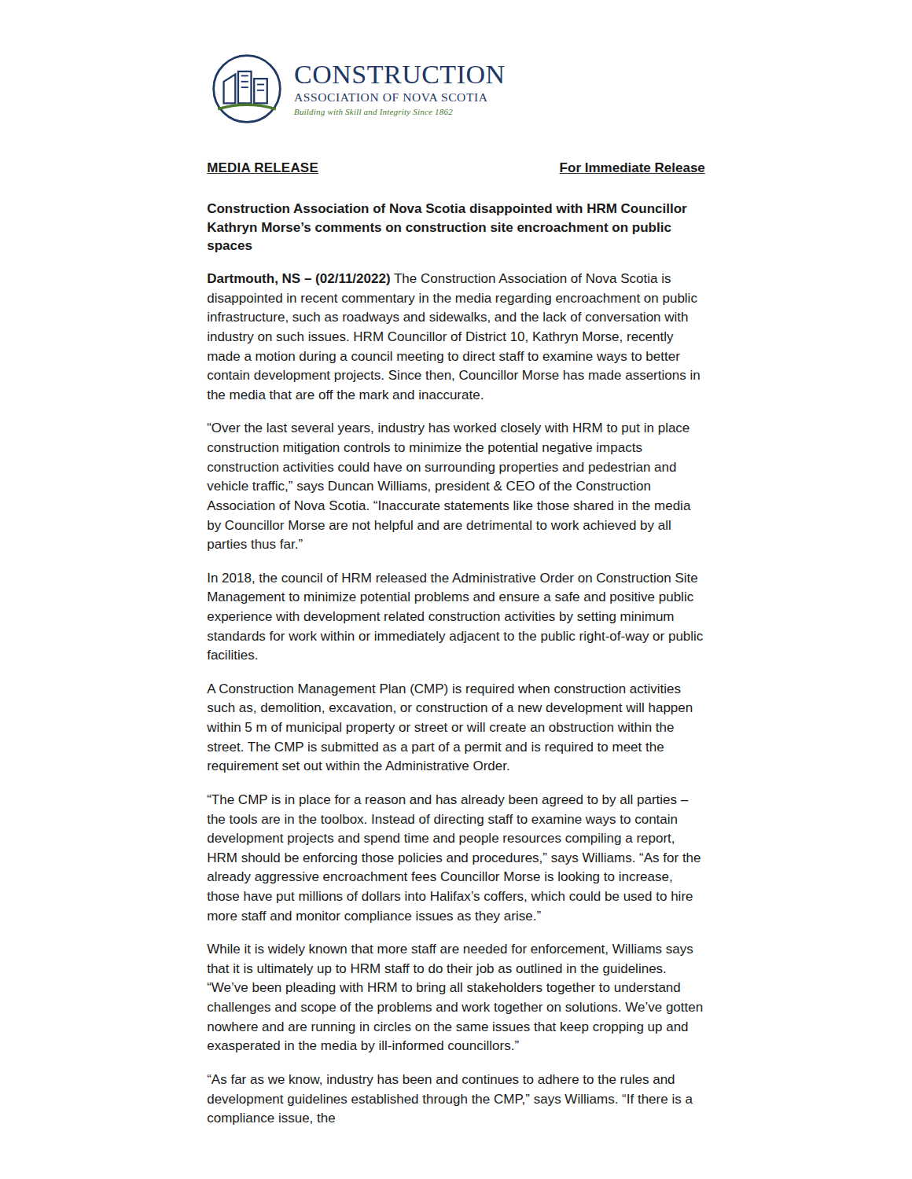CONSTRUCTION
ASSOCIATION OF NOVA SCOTIA
Building with Skill and Integrity Since 1862
MEDIA RELEASE For Immediate Release
Construction Association of Nova Scotia disappointed with HRM Councillor Kathryn Morse’s comments on construction site encroachment on public spaces
Dartmouth, NS – (02/11/2022) The Construction Association of Nova Scotia is disappointed in recent commentary in the media regarding encroachment on public infrastructure, such as roadways and sidewalks, and the lack of conversation with industry on such issues. HRM Councillor of District 10, Kathryn Morse, recently made a motion during a council meeting to direct staff to examine ways to better contain development projects. Since then, Councillor Morse has made assertions in the media that are off the mark and inaccurate.
“Over the last several years, industry has worked closely with HRM to put in place construction mitigation controls to minimize the potential negative impacts construction activities could have on surrounding properties and pedestrian and vehicle traffic,” says Duncan Williams, president & CEO of the Construction Association of Nova Scotia. “Inaccurate statements like those shared in the media by Councillor Morse are not helpful and are detrimental to work achieved by all parties thus far.”
In 2018, the council of HRM released the Administrative Order on Construction Site Management to minimize potential problems and ensure a safe and positive public experience with development related construction activities by setting minimum standards for work within or immediately adjacent to the public right-of-way or public facilities.
A Construction Management Plan (CMP) is required when construction activities such as, demolition, excavation, or construction of a new development will happen within 5 m of municipal property or street or will create an obstruction within the street. The CMP is submitted as a part of a permit and is required to meet the requirement set out within the Administrative Order.
“The CMP is in place for a reason and has already been agreed to by all parties – the tools are in the toolbox. Instead of directing staff to examine ways to contain development projects and spend time and people resources compiling a report, HRM should be enforcing those policies and procedures,” says Williams. “As for the already aggressive encroachment fees Councillor Morse is looking to increase, those have put millions of dollars into Halifax’s coffers, which could be used to hire more staff and monitor compliance issues as they arise.”
While it is widely known that more staff are needed for enforcement, Williams says that it is ultimately up to HRM staff to do their job as outlined in the guidelines. “We’ve been pleading with HRM to bring all stakeholders together to understand challenges and scope of the problems and work together on solutions. We’ve gotten nowhere and are running in circles on the same issues that keep cropping up and exasperated in the media by ill-informed councillors.”
“As far as we know, industry has been and continues to adhere to the rules and development guidelines established through the CMP,” says Williams. “If there is a compliance issue, the